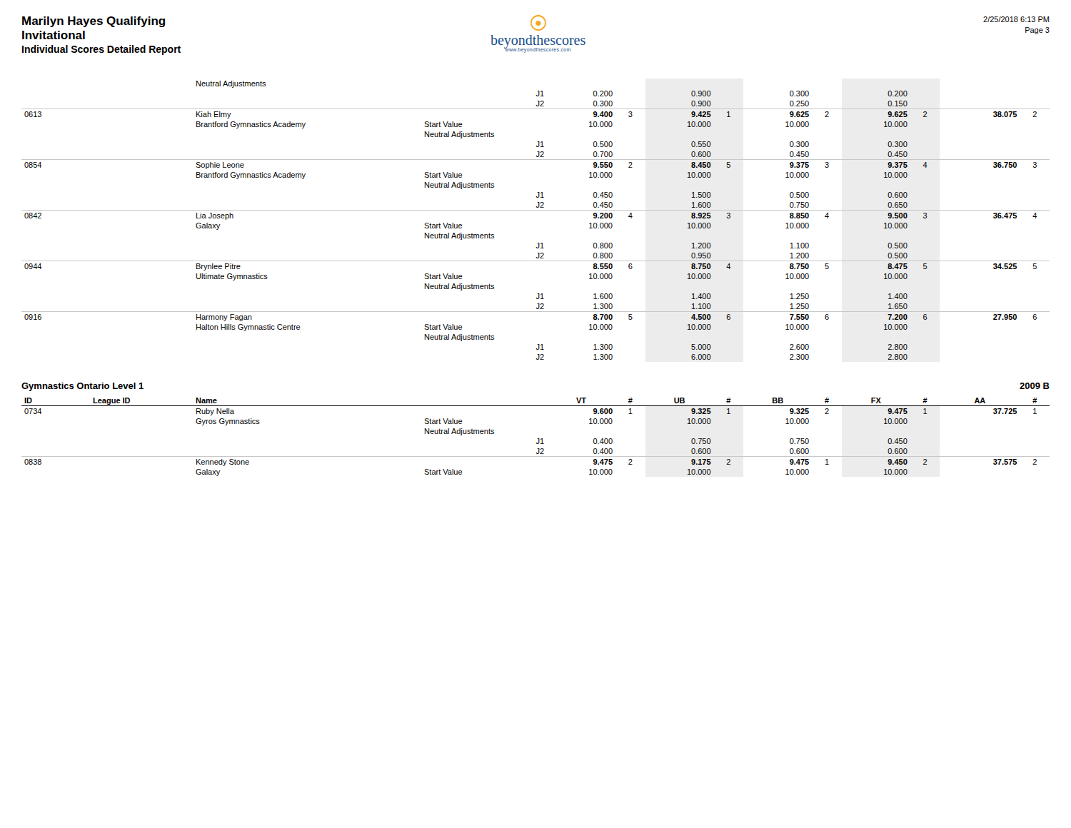Marilyn Hayes Qualifying
Invitational
Individual Scores Detailed Report
⦿
beyondthescores
www.beyondthescores.com
2/25/2018 6:13 PM
Page 3
| | | Neutral Adjustments | | | | | | | | | | | |
| | | | J1 | 0.200 | | 0.900 | | 0.300 | | 0.200 | | | |
| | | | J2 | 0.300 | | 0.900 | | 0.250 | | 0.150 | | | |
| 0613 | | Kiah Elmy | | 9.400 | 3 | 9.425 | 1 | 9.625 | 2 | 9.625 | 2 | 38.075 | 2 |
| | | Brantford Gymnastics Academy | Start Value | 10.000 | | 10.000 | | 10.000 | | 10.000 | | | |
| | | | Neutral Adjustments | | | | | | | | | | |
| | | | J1 | 0.500 | | 0.550 | | 0.300 | | 0.300 | | | |
| | | | J2 | 0.700 | | 0.600 | | 0.450 | | 0.450 | | | |
| 0854 | | Sophie Leone | | 9.550 | 2 | 8.450 | 5 | 9.375 | 3 | 9.375 | 4 | 36.750 | 3 |
| | | Brantford Gymnastics Academy | Start Value | 10.000 | | 10.000 | | 10.000 | | 10.000 | | | |
| | | | Neutral Adjustments | | | | | | | | | | |
| | | | J1 | 0.450 | | 1.500 | | 0.500 | | 0.600 | | | |
| | | | J2 | 0.450 | | 1.600 | | 0.750 | | 0.650 | | | |
| 0842 | | Lia Joseph | | 9.200 | 4 | 8.925 | 3 | 8.850 | 4 | 9.500 | 3 | 36.475 | 4 |
| | | Galaxy | Start Value | 10.000 | | 10.000 | | 10.000 | | 10.000 | | | |
| | | | Neutral Adjustments | | | | | | | | | | |
| | | | J1 | 0.800 | | 1.200 | | 1.100 | | 0.500 | | | |
| | | | J2 | 0.800 | | 0.950 | | 1.200 | | 0.500 | | | |
| 0944 | | Brynlee Pitre | | 8.550 | 6 | 8.750 | 4 | 8.750 | 5 | 8.475 | 5 | 34.525 | 5 |
| | | Ultimate Gymnastics | Start Value | 10.000 | | 10.000 | | 10.000 | | 10.000 | | | |
| | | | Neutral Adjustments | | | | | | | | | | |
| | | | J1 | 1.600 | | 1.400 | | 1.250 | | 1.400 | | | |
| | | | J2 | 1.300 | | 1.100 | | 1.250 | | 1.650 | | | |
| 0916 | | Harmony Fagan | | 8.700 | 5 | 4.500 | 6 | 7.550 | 6 | 7.200 | 6 | 27.950 | 6 |
| | | Halton Hills Gymnastic Centre | Start Value | 10.000 | | 10.000 | | 10.000 | | 10.000 | | | |
| | | | Neutral Adjustments | | | | | | | | | | |
| | | | J1 | 1.300 | | 5.000 | | 2.600 | | 2.800 | | | |
| | | | J2 | 1.300 | | 6.000 | | 2.300 | | 2.800 | | | |
Gymnastics Ontario Level 1 2009 B
| ID | League ID | Name | | VT | # | UB | # | BB | # | FX | # | AA | # |
| --- | --- | --- | --- | --- | --- | --- | --- | --- | --- | --- | --- | --- | --- |
| 0734 | | Ruby Nella | | 9.600 | 1 | 9.325 | 1 | 9.325 | 2 | 9.475 | 1 | 37.725 | 1 |
| | | Gyros Gymnastics | Start Value | 10.000 | | 10.000 | | 10.000 | | 10.000 | | | |
| | | | Neutral Adjustments | | | | | | | | | | |
| | | | J1 | 0.400 | | 0.750 | | 0.750 | | 0.450 | | | |
| | | | J2 | 0.400 | | 0.600 | | 0.600 | | 0.600 | | | |
| 0838 | | Kennedy Stone | | 9.475 | 2 | 9.175 | 2 | 9.475 | 1 | 9.450 | 2 | 37.575 | 2 |
| | | Galaxy | Start Value | 10.000 | | 10.000 | | 10.000 | | 10.000 | | | |